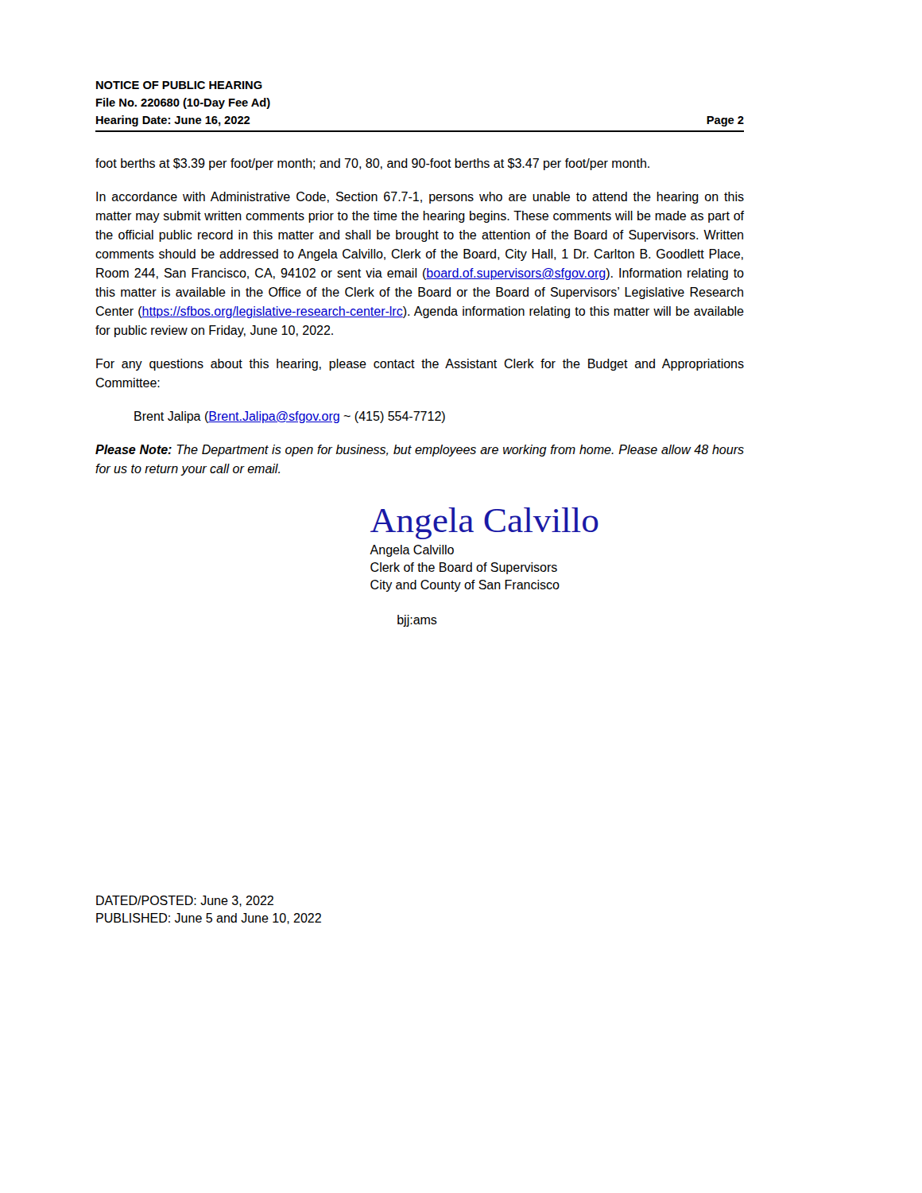NOTICE OF PUBLIC HEARING File No. 220680 (10-Day Fee Ad) Hearing Date: June 16, 2022 Page 2
foot berths at $3.39 per foot/per month; and 70, 80, and 90-foot berths at $3.47 per foot/per month.
In accordance with Administrative Code, Section 67.7-1, persons who are unable to attend the hearing on this matter may submit written comments prior to the time the hearing begins. These comments will be made as part of the official public record in this matter and shall be brought to the attention of the Board of Supervisors. Written comments should be addressed to Angela Calvillo, Clerk of the Board, City Hall, 1 Dr. Carlton B. Goodlett Place, Room 244, San Francisco, CA, 94102 or sent via email (board.of.supervisors@sfgov.org). Information relating to this matter is available in the Office of the Clerk of the Board or the Board of Supervisors’ Legislative Research Center (https://sfbos.org/legislative-research-center-lrc). Agenda information relating to this matter will be available for public review on Friday, June 10, 2022.
For any questions about this hearing, please contact the Assistant Clerk for the Budget and Appropriations Committee:
Brent Jalipa (Brent.Jalipa@sfgov.org ~ (415) 554-7712)
Please Note: The Department is open for business, but employees are working from home. Please allow 48 hours for us to return your call or email.
​Angela Calvillo
Angela Calvillo
Clerk of the Board of Supervisors
City and County of San Francisco
bjj:ams
DATED/POSTED: June 3, 2022
PUBLISHED: June 5 and June 10, 2022